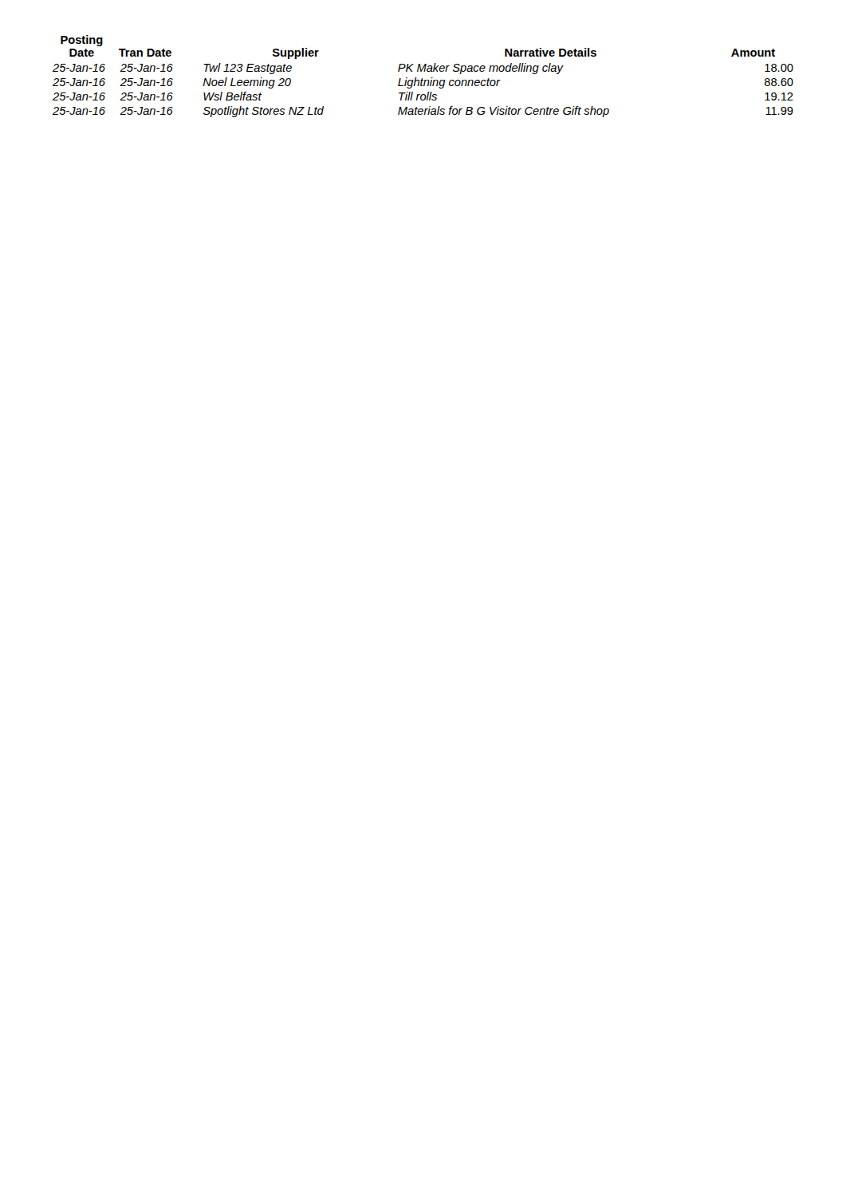| Posting Date | Tran Date | Supplier | Narrative Details | Amount |
| --- | --- | --- | --- | --- |
| 25-Jan-16 | 25-Jan-16 | Twl 123 Eastgate | PK Maker Space modelling clay | 18.00 |
| 25-Jan-16 | 25-Jan-16 | Noel Leeming 20 | Lightning connector | 88.60 |
| 25-Jan-16 | 25-Jan-16 | Wsl Belfast | Till rolls | 19.12 |
| 25-Jan-16 | 25-Jan-16 | Spotlight Stores NZ Ltd | Materials for B G Visitor Centre Gift shop | 11.99 |